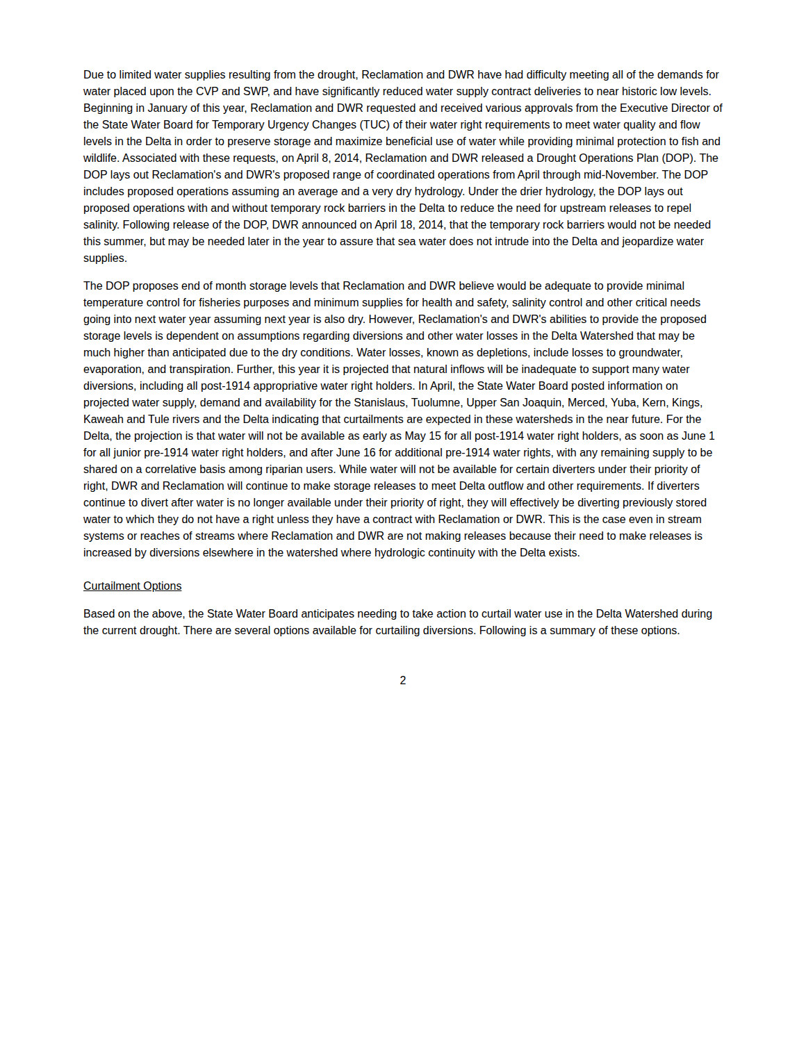Due to limited water supplies resulting from the drought, Reclamation and DWR have had difficulty meeting all of the demands for water placed upon the CVP and SWP, and have significantly reduced water supply contract deliveries to near historic low levels. Beginning in January of this year, Reclamation and DWR requested and received various approvals from the Executive Director of the State Water Board for Temporary Urgency Changes (TUC) of their water right requirements to meet water quality and flow levels in the Delta in order to preserve storage and maximize beneficial use of water while providing minimal protection to fish and wildlife. Associated with these requests, on April 8, 2014, Reclamation and DWR released a Drought Operations Plan (DOP). The DOP lays out Reclamation's and DWR's proposed range of coordinated operations from April through mid-November. The DOP includes proposed operations assuming an average and a very dry hydrology. Under the drier hydrology, the DOP lays out proposed operations with and without temporary rock barriers in the Delta to reduce the need for upstream releases to repel salinity. Following release of the DOP, DWR announced on April 18, 2014, that the temporary rock barriers would not be needed this summer, but may be needed later in the year to assure that sea water does not intrude into the Delta and jeopardize water supplies.
The DOP proposes end of month storage levels that Reclamation and DWR believe would be adequate to provide minimal temperature control for fisheries purposes and minimum supplies for health and safety, salinity control and other critical needs going into next water year assuming next year is also dry. However, Reclamation's and DWR's abilities to provide the proposed storage levels is dependent on assumptions regarding diversions and other water losses in the Delta Watershed that may be much higher than anticipated due to the dry conditions. Water losses, known as depletions, include losses to groundwater, evaporation, and transpiration. Further, this year it is projected that natural inflows will be inadequate to support many water diversions, including all post-1914 appropriative water right holders. In April, the State Water Board posted information on projected water supply, demand and availability for the Stanislaus, Tuolumne, Upper San Joaquin, Merced, Yuba, Kern, Kings, Kaweah and Tule rivers and the Delta indicating that curtailments are expected in these watersheds in the near future. For the Delta, the projection is that water will not be available as early as May 15 for all post-1914 water right holders, as soon as June 1 for all junior pre-1914 water right holders, and after June 16 for additional pre-1914 water rights, with any remaining supply to be shared on a correlative basis among riparian users. While water will not be available for certain diverters under their priority of right, DWR and Reclamation will continue to make storage releases to meet Delta outflow and other requirements. If diverters continue to divert after water is no longer available under their priority of right, they will effectively be diverting previously stored water to which they do not have a right unless they have a contract with Reclamation or DWR. This is the case even in stream systems or reaches of streams where Reclamation and DWR are not making releases because their need to make releases is increased by diversions elsewhere in the watershed where hydrologic continuity with the Delta exists.
Curtailment Options
Based on the above, the State Water Board anticipates needing to take action to curtail water use in the Delta Watershed during the current drought. There are several options available for curtailing diversions. Following is a summary of these options.
2